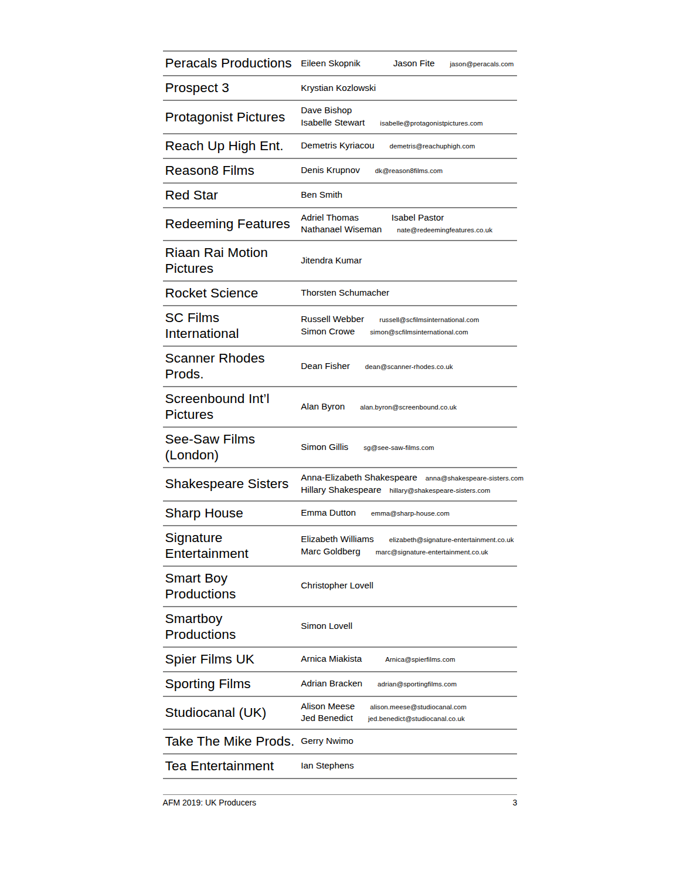| Peracals Productions | Eileen Skopnik Jason Fite jason@peracals.com |
| Prospect 3 | Krystian Kozlowski |
| Protagonist Pictures | Dave Bishop Isabelle Stewart isabelle@protagonistpictures.com |
| Reach Up High Ent. | Demetris Kyriacou demetris@reachuphigh.com |
| Reason8 Films | Denis Krupnov dk@reason8films.com |
| Red Star | Ben Smith |
| Redeeming Features | Adriel Thomas Isabel Pastor Nathanael Wiseman nate@redeemingfeatures.co.uk |
| Riaan Rai Motion Pictures | Jitendra Kumar |
| Rocket Science | Thorsten Schumacher |
| SC Films International | Russell Webber russell@scfilmsinternational.com Simon Crowe simon@scfilmsinternational.com |
| Scanner Rhodes Prods. | Dean Fisher dean@scanner-rhodes.co.uk |
| Screenbound Int’l Pictures | Alan Byron alan.byron@screenbound.co.uk |
| See-Saw Films (London) | Simon Gillis sg@see-saw-films.com |
| Shakespeare Sisters | Anna-Elizabeth Shakespeare anna@shakespeare-sisters.com Hillary Shakespeare hillary@shakespeare-sisters.com |
| Sharp House | Emma Dutton emma@sharp-house.com |
| Signature Entertainment | Elizabeth Williams elizabeth@signature-entertainment.co.uk Marc Goldberg marc@signature-entertainment.co.uk |
| Smart Boy Productions | Christopher Lovell |
| Smartboy Productions | Simon Lovell |
| Spier Films UK | Arnica Miakista Arnica@spierfilms.com |
| Sporting Films | Adrian Bracken adrian@sportingfilms.com |
| Studiocanal (UK) | Alison Meese alison.meese@studiocanal.com Jed Benedict jed.benedict@studiocanal.co.uk |
| Take The Mike Prods. | Gerry Nwimo |
| Tea Entertainment | Ian Stephens |
AFM 2019: UK Producers 3